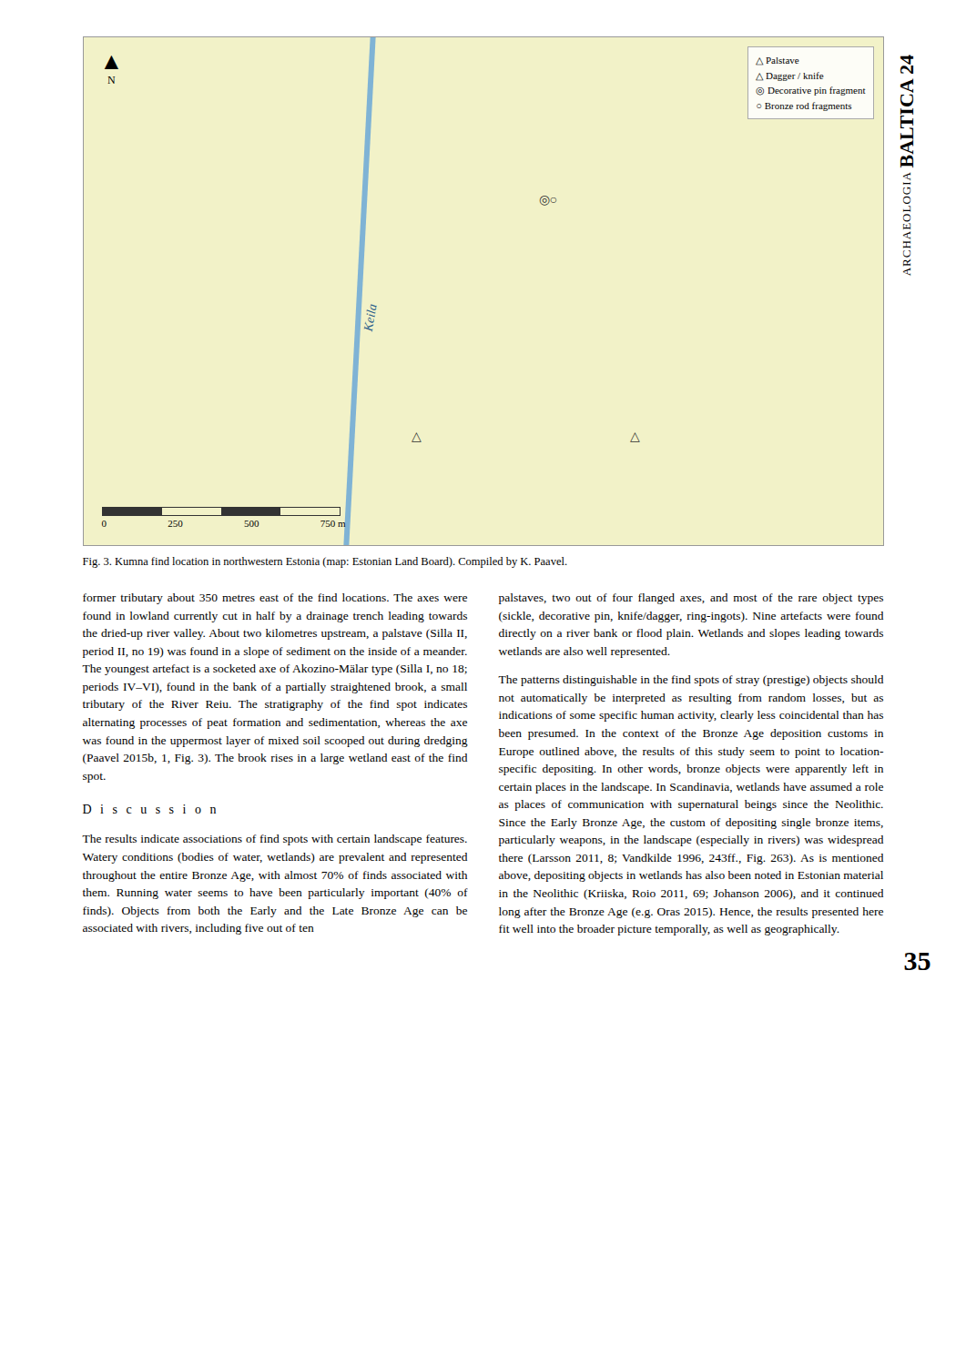ARCHAEOLOGIA BALTICA 24
▲
N
△ Palstave
△ Dagger / knife
◎ Decorative pin fragment
○ Bronze rod fragments
Keila
◎○
△
△
0250500750 m
Fig. 3. Kumna find location in northwestern Estonia (map: Estonian Land Board). Compiled by K. Paavel.
former tributary about 350 metres east of the find locations. The axes were found in lowland currently cut in half by a drainage trench leading towards the dried-up river valley. About two kilometres upstream, a palstave (Silla II, period II, no 19) was found in a slope of sediment on the inside of a meander. The youngest artefact is a socketed axe of Akozino-Mälar type (Silla I, no 18; periods IV–VI), found in the bank of a partially straightened brook, a small tributary of the River Reiu. The stratigraphy of the find spot indicates alternating processes of peat formation and sedimentation, whereas the axe was found in the uppermost layer of mixed soil scooped out during dredging (Paavel 2015b, 1, Fig. 3). The brook rises in a large wetland east of the find spot.
D i s c u s s i o n
The results indicate associations of find spots with certain landscape features. Watery conditions (bodies of water, wetlands) are prevalent and represented throughout the entire Bronze Age, with almost 70% of finds associated with them. Running water seems to have been particularly important (40% of finds). Objects from both the Early and the Late Bronze Age can be associated with rivers, including five out of ten
palstaves, two out of four flanged axes, and most of the rare object types (sickle, decorative pin, knife/dagger, ring-ingots). Nine artefacts were found directly on a river bank or flood plain. Wetlands and slopes leading towards wetlands are also well represented.
The patterns distinguishable in the find spots of stray (prestige) objects should not automatically be interpreted as resulting from random losses, but as indications of some specific human activity, clearly less coincidental than has been presumed. In the context of the Bronze Age deposition customs in Europe outlined above, the results of this study seem to point to location-specific depositing. In other words, bronze objects were apparently left in certain places in the landscape. In Scandinavia, wetlands have assumed a role as places of communication with supernatural beings since the Neolithic. Since the Early Bronze Age, the custom of depositing single bronze items, particularly weapons, in the landscape (especially in rivers) was widespread there (Larsson 2011, 8; Vandkilde 1996, 243ff., Fig. 263). As is mentioned above, depositing objects in wetlands has also been noted in Estonian material in the Neolithic (Kriiska, Roio 2011, 69; Johanson 2006), and it continued long after the Bronze Age (e.g. Oras 2015). Hence, the results presented here fit well into the broader picture temporally, as well as geographically.
35